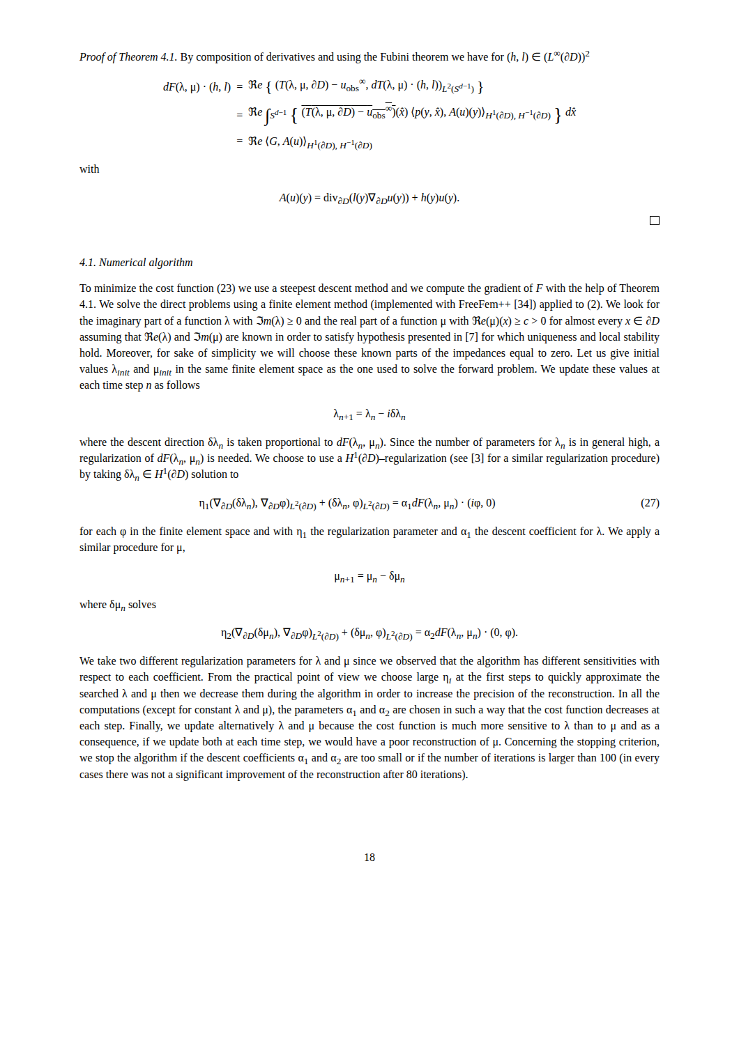Proof of Theorem 4.1. By composition of derivatives and using the Fubini theorem we have for (h, l) ∈ (L∞(∂D))2
dF(λ, μ) · (h, l)
=
ℜe { (T(λ, μ, ∂D) − uobs∞, dT(λ, μ) · (h, l))L2(Sd−1) }
=
ℜe ∫Sd−1 { (T(λ, μ, ∂D) − uobs∞)(x̂) ⟨p(y, x̂), A(u)(y)⟩H1(∂D), H−1(∂D) } dx̂
=
ℜe ⟨G, A(u)⟩H1(∂D), H−1(∂D)
with
A(u)(y) = div∂D(l(y)∇∂Du(y)) + h(y)u(y).
4.1. Numerical algorithm
To minimize the cost function (23) we use a steepest descent method and we compute the gradient of F with the help of Theorem 4.1. We solve the direct problems using a finite element method (implemented with FreeFem++ [34]) applied to (2). We look for the imaginary part of a function λ with ℑm(λ) ≥ 0 and the real part of a function μ with ℜe(μ)(x) ≥ c > 0 for almost every x ∈ ∂D assuming that ℜe(λ) and ℑm(μ) are known in order to satisfy hypothesis presented in [7] for which uniqueness and local stability hold. Moreover, for sake of simplicity we will choose these known parts of the impedances equal to zero. Let us give initial values λinit and μinit in the same finite element space as the one used to solve the forward problem. We update these values at each time step n as follows
λn+1 = λn − iδλn
where the descent direction δλn is taken proportional to dF(λn, μn). Since the number of parameters for λn is in general high, a regularization of dF(λn, μn) is needed. We choose to use a H1(∂D)–regularization (see [3] for a similar regularization procedure) by taking δλn ∈ H1(∂D) solution to
η1(∇∂D(δλn), ∇∂Dφ)L2(∂D) + (δλn, φ)L2(∂D) = α1dF(λn, μn) · (iφ, 0)
(27)
for each φ in the finite element space and with η1 the regularization parameter and α1 the descent coefficient for λ. We apply a similar procedure for μ,
μn+1 = μn − δμn
where δμn solves
η2(∇∂D(δμn), ∇∂Dφ)L2(∂D) + (δμn, φ)L2(∂D) = α2dF(λn, μn) · (0, φ).
We take two different regularization parameters for λ and μ since we observed that the algorithm has different sensitivities with respect to each coefficient. From the practical point of view we choose large ηi at the first steps to quickly approximate the searched λ and μ then we decrease them during the algorithm in order to increase the precision of the reconstruction. In all the computations (except for constant λ and μ), the parameters α1 and α2 are chosen in such a way that the cost function decreases at each step. Finally, we update alternatively λ and μ because the cost function is much more sensitive to λ than to μ and as a consequence, if we update both at each time step, we would have a poor reconstruction of μ. Concerning the stopping criterion, we stop the algorithm if the descent coefficients α1 and α2 are too small or if the number of iterations is larger than 100 (in every cases there was not a significant improvement of the reconstruction after 80 iterations).
18